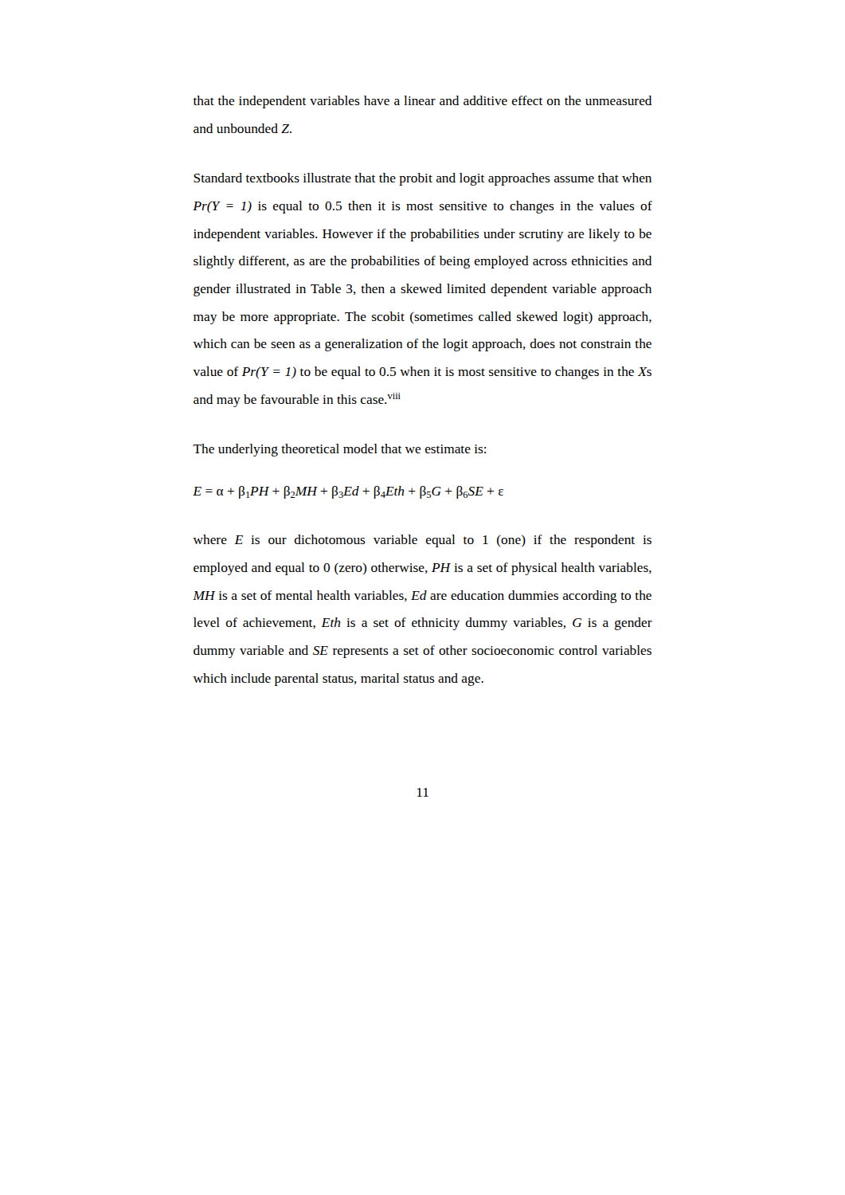that the independent variables have a linear and additive effect on the unmeasured and unbounded Z.
Standard textbooks illustrate that the probit and logit approaches assume that when Pr(Y = 1) is equal to 0.5 then it is most sensitive to changes in the values of independent variables. However if the probabilities under scrutiny are likely to be slightly different, as are the probabilities of being employed across ethnicities and gender illustrated in Table 3, then a skewed limited dependent variable approach may be more appropriate. The scobit (sometimes called skewed logit) approach, which can be seen as a generalization of the logit approach, does not constrain the value of Pr(Y = 1) to be equal to 0.5 when it is most sensitive to changes in the Xs and may be favourable in this case.viii
The underlying theoretical model that we estimate is:
E = α + β1PH + β2MH + β3Ed + β4Eth + β5G + β6SE + ε
where E is our dichotomous variable equal to 1 (one) if the respondent is employed and equal to 0 (zero) otherwise, PH is a set of physical health variables, MH is a set of mental health variables, Ed are education dummies according to the level of achievement, Eth is a set of ethnicity dummy variables, G is a gender dummy variable and SE represents a set of other socioeconomic control variables which include parental status, marital status and age.
11